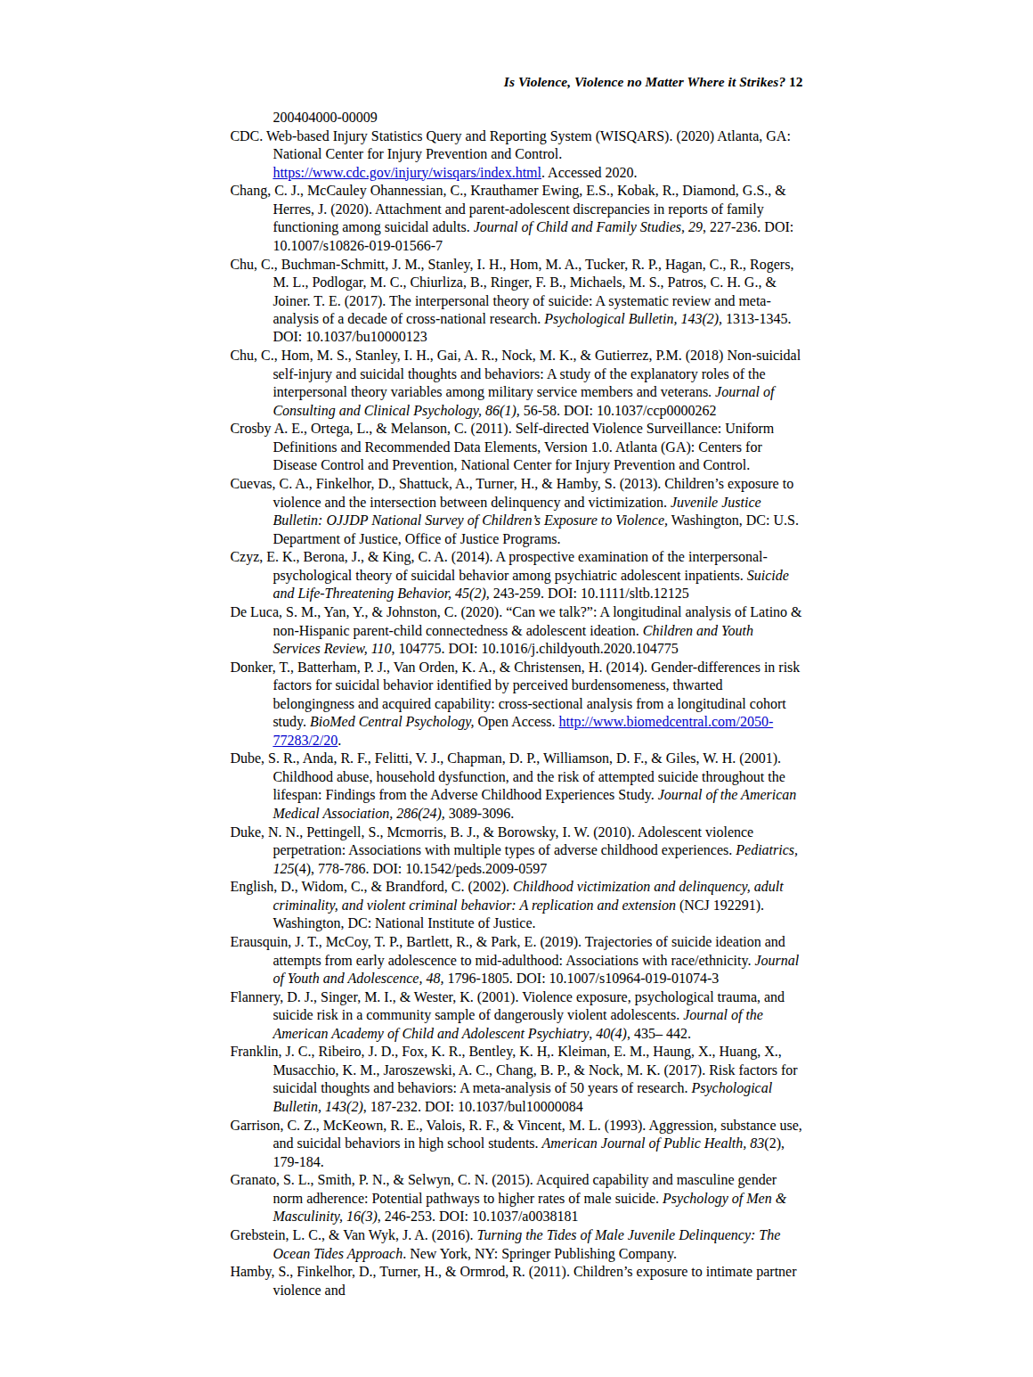Is Violence, Violence no Matter Where it Strikes? 12
200404000-00009
CDC. Web-based Injury Statistics Query and Reporting System (WISQARS). (2020) Atlanta, GA: National Center for Injury Prevention and Control. https://www.cdc.gov/injury/wisqars/index.html. Accessed 2020.
Chang, C. J., McCauley Ohannessian, C., Krauthamer Ewing, E.S., Kobak, R., Diamond, G.S., & Herres, J. (2020). Attachment and parent-adolescent discrepancies in reports of family functioning among suicidal adults. Journal of Child and Family Studies, 29, 227-236. DOI: 10.1007/s10826-019-01566-7
Chu, C., Buchman-Schmitt, J. M., Stanley, I. H., Hom, M. A., Tucker, R. P., Hagan, C., R., Rogers, M. L., Podlogar, M. C., Chiurliza, B., Ringer, F. B., Michaels, M. S., Patros, C. H. G., & Joiner. T. E. (2017). The interpersonal theory of suicide: A systematic review and meta-analysis of a decade of cross-national research. Psychological Bulletin, 143(2), 1313-1345. DOI: 10.1037/bu10000123
Chu, C., Hom, M. S., Stanley, I. H., Gai, A. R., Nock, M. K., & Gutierrez, P.M. (2018) Non-suicidal self-injury and suicidal thoughts and behaviors: A study of the explanatory roles of the interpersonal theory variables among military service members and veterans. Journal of Consulting and Clinical Psychology, 86(1), 56-58. DOI: 10.1037/ccp0000262
Crosby A. E., Ortega, L., & Melanson, C. (2011). Self-directed Violence Surveillance: Uniform Definitions and Recommended Data Elements, Version 1.0. Atlanta (GA): Centers for Disease Control and Prevention, National Center for Injury Prevention and Control.
Cuevas, C. A., Finkelhor, D., Shattuck, A., Turner, H., & Hamby, S. (2013). Children’s exposure to violence and the intersection between delinquency and victimization. Juvenile Justice Bulletin: OJJDP National Survey of Children’s Exposure to Violence, Washington, DC: U.S. Department of Justice, Office of Justice Programs.
Czyz, E. K., Berona, J., & King, C. A. (2014). A prospective examination of the interpersonal-psychological theory of suicidal behavior among psychiatric adolescent inpatients. Suicide and Life-Threatening Behavior, 45(2), 243-259. DOI: 10.1111/sltb.12125
De Luca, S. M., Yan, Y., & Johnston, C. (2020). “Can we talk?”: A longitudinal analysis of Latino & non-Hispanic parent-child connectedness & adolescent ideation. Children and Youth Services Review, 110, 104775. DOI: 10.1016/j.childyouth.2020.104775
Donker, T., Batterham, P. J., Van Orden, K. A., & Christensen, H. (2014). Gender-differences in risk factors for suicidal behavior identified by perceived burdensomeness, thwarted belongingness and acquired capability: cross-sectional analysis from a longitudinal cohort study. BioMed Central Psychology, Open Access. http://www.biomedcentral.com/2050-77283/2/20.
Dube, S. R., Anda, R. F., Felitti, V. J., Chapman, D. P., Williamson, D. F., & Giles, W. H. (2001). Childhood abuse, household dysfunction, and the risk of attempted suicide throughout the lifespan: Findings from the Adverse Childhood Experiences Study. Journal of the American Medical Association, 286(24), 3089-3096.
Duke, N. N., Pettingell, S., Mcmorris, B. J., & Borowsky, I. W. (2010). Adolescent violence perpetration: Associations with multiple types of adverse childhood experiences. Pediatrics, 125(4), 778-786. DOI: 10.1542/peds.2009-0597
English, D., Widom, C., & Brandford, C. (2002). Childhood victimization and delinquency, adult criminality, and violent criminal behavior: A replication and extension (NCJ 192291). Washington, DC: National Institute of Justice.
Erausquin, J. T., McCoy, T. P., Bartlett, R., & Park, E. (2019). Trajectories of suicide ideation and attempts from early adolescence to mid-adulthood: Associations with race/ethnicity. Journal of Youth and Adolescence, 48, 1796-1805. DOI: 10.1007/s10964-019-01074-3
Flannery, D. J., Singer, M. I., & Wester, K. (2001). Violence exposure, psychological trauma, and suicide risk in a community sample of dangerously violent adolescents. Journal of the American Academy of Child and Adolescent Psychiatry, 40(4), 435– 442.
Franklin, J. C., Ribeiro, J. D., Fox, K. R., Bentley, K. H,. Kleiman, E. M., Haung, X., Huang, X., Musacchio, K. M., Jaroszewski, A. C., Chang, B. P., & Nock, M. K. (2017). Risk factors for suicidal thoughts and behaviors: A meta-analysis of 50 years of research. Psychological Bulletin, 143(2), 187-232. DOI: 10.1037/bul10000084
Garrison, C. Z., McKeown, R. E., Valois, R. F., & Vincent, M. L. (1993). Aggression, substance use, and suicidal behaviors in high school students. American Journal of Public Health, 83(2), 179-184.
Granato, S. L., Smith, P. N., & Selwyn, C. N. (2015). Acquired capability and masculine gender norm adherence: Potential pathways to higher rates of male suicide. Psychology of Men & Masculinity, 16(3), 246-253. DOI: 10.1037/a0038181
Grebstein, L. C., & Van Wyk, J. A. (2016). Turning the Tides of Male Juvenile Delinquency: The Ocean Tides Approach. New York, NY: Springer Publishing Company.
Hamby, S., Finkelhor, D., Turner, H., & Ormrod, R. (2011). Children’s exposure to intimate partner violence and